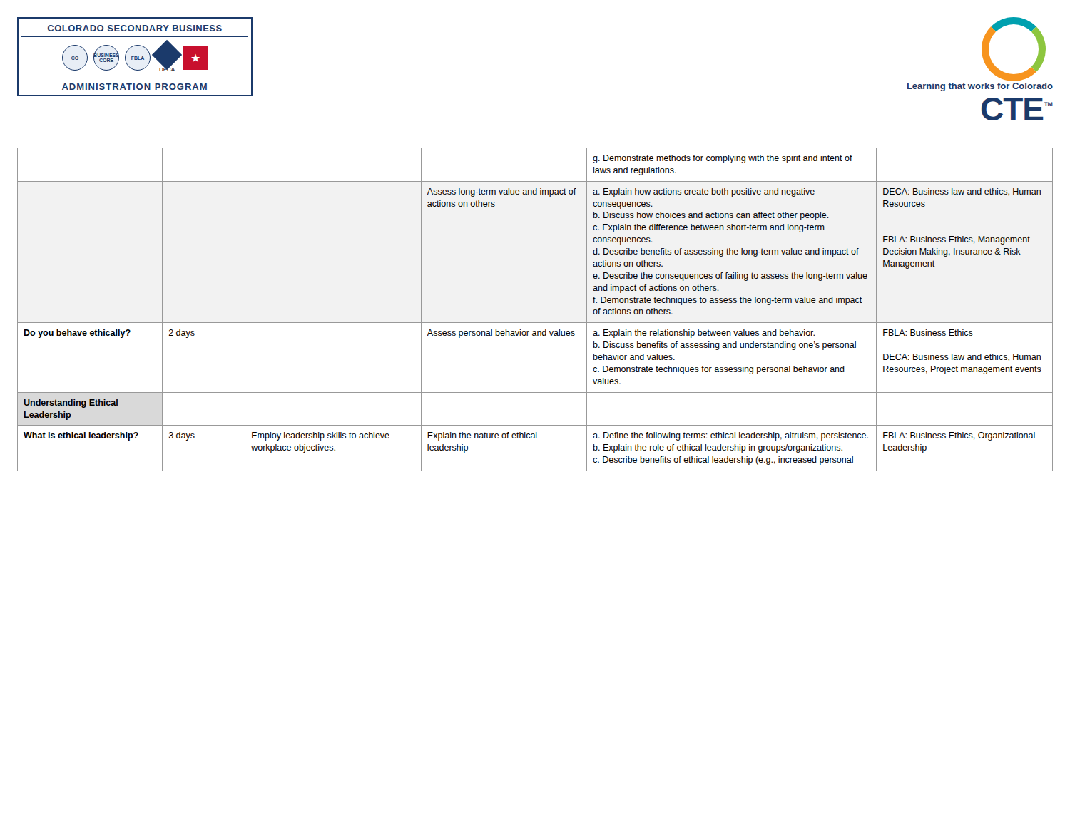COLORADO SECONDARY BUSINESS
CO
BUSINESS
CORE
FBLA
DECA
★
ADMINISTRATION PROGRAM
Learning that works for Colorado
CTE™
| | | | | g. Demonstrate methods for complying with the spirit and intent of laws and regulations. | |
| | | | Assess long-term value and impact of actions on others | a. Explain how actions create both positive and negative consequences. b. Discuss how choices and actions can affect other people. c. Explain the difference between short-term and long-term consequences. d. Describe benefits of assessing the long-term value and impact of actions on others. e. Describe the consequences of failing to assess the long-term value and impact of actions on others. f. Demonstrate techniques to assess the long-term value and impact of actions on others. | DECA: Business law and ethics, Human Resources FBLA: Business Ethics, Management Decision Making, Insurance & Risk Management |
| Do you behave ethically? | 2 days | | Assess personal behavior and values | a. Explain the relationship between values and behavior. b. Discuss benefits of assessing and understanding one’s personal behavior and values. c. Demonstrate techniques for assessing personal behavior and values. | FBLA: Business Ethics DECA: Business law and ethics, Human Resources, Project management events |
| Understanding Ethical Leadership | | | | | |
| What is ethical leadership? | 3 days | Employ leadership skills to achieve workplace objectives. | Explain the nature of ethical leadership | a. Define the following terms: ethical leadership, altruism, persistence. b. Explain the role of ethical leadership in groups/organizations. c. Describe benefits of ethical leadership (e.g., increased personal | FBLA: Business Ethics, Organizational Leadership |